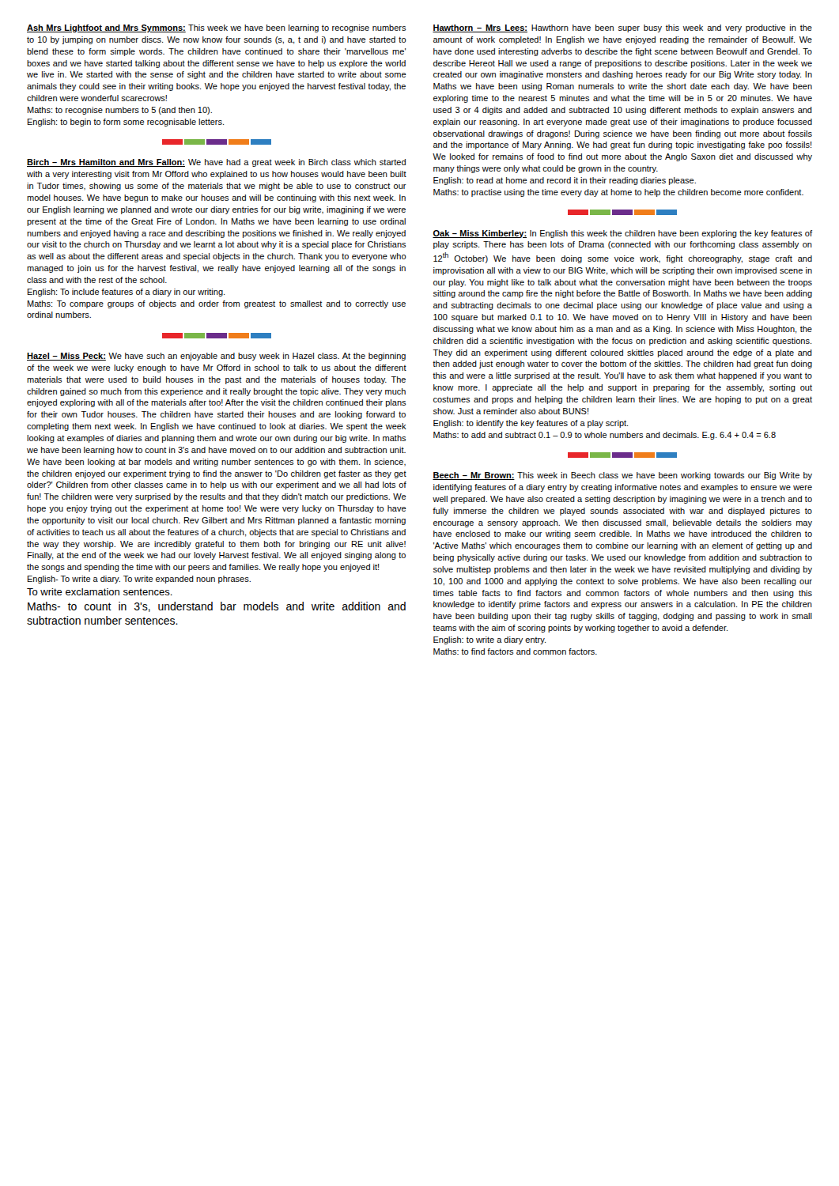Ash Mrs Lightfoot and Mrs Symmons: This week we have been learning to recognise numbers to 10 by jumping on number discs. We now know four sounds (s, a, t and i) and have started to blend these to form simple words. The children have continued to share their 'marvellous me' boxes and we have started talking about the different sense we have to help us explore the world we live in. We started with the sense of sight and the children have started to write about some animals they could see in their writing books. We hope you enjoyed the harvest festival today, the children were wonderful scarecrows!
Maths: to recognise numbers to 5 (and then 10).
English: to begin to form some recognisable letters.
Birch – Mrs Hamilton and Mrs Fallon: We have had a great week in Birch class which started with a very interesting visit from Mr Offord who explained to us how houses would have been built in Tudor times, showing us some of the materials that we might be able to use to construct our model houses. We have begun to make our houses and will be continuing with this next week. In our English learning we planned and wrote our diary entries for our big write, imagining if we were present at the time of the Great Fire of London. In Maths we have been learning to use ordinal numbers and enjoyed having a race and describing the positions we finished in. We really enjoyed our visit to the church on Thursday and we learnt a lot about why it is a special place for Christians as well as about the different areas and special objects in the church. Thank you to everyone who managed to join us for the harvest festival, we really have enjoyed learning all of the songs in class and with the rest of the school.
English: To include features of a diary in our writing.
Maths: To compare groups of objects and order from greatest to smallest and to correctly use ordinal numbers.
Hazel – Miss Peck: We have such an enjoyable and busy week in Hazel class. At the beginning of the week we were lucky enough to have Mr Offord in school to talk to us about the different materials that were used to build houses in the past and the materials of houses today. The children gained so much from this experience and it really brought the topic alive. They very much enjoyed exploring with all of the materials after too! After the visit the children continued their plans for their own Tudor houses. The children have started their houses and are looking forward to completing them next week. In English we have continued to look at diaries. We spent the week looking at examples of diaries and planning them and wrote our own during our big write. In maths we have been learning how to count in 3's and have moved on to our addition and subtraction unit. We have been looking at bar models and writing number sentences to go with them. In science, the children enjoyed our experiment trying to find the answer to 'Do children get faster as they get older?' Children from other classes came in to help us with our experiment and we all had lots of fun! The children were very surprised by the results and that they didn't match our predictions. We hope you enjoy trying out the experiment at home too! We were very lucky on Thursday to have the opportunity to visit our local church. Rev Gilbert and Mrs Rittman planned a fantastic morning of activities to teach us all about the features of a church, objects that are special to Christians and the way they worship. We are incredibly grateful to them both for bringing our RE unit alive! Finally, at the end of the week we had our lovely Harvest festival. We all enjoyed singing along to the songs and spending the time with our peers and families. We really hope you enjoyed it!
English- To write a diary. To write expanded noun phrases.
To write exclamation sentences.
Maths- to count in 3's, understand bar models and write addition and subtraction number sentences.
Hawthorn – Mrs Lees: Hawthorn have been super busy this week and very productive in the amount of work completed! In English we have enjoyed reading the remainder of Beowulf. We have done used interesting adverbs to describe the fight scene between Beowulf and Grendel. To describe Hereot Hall we used a range of prepositions to describe positions. Later in the week we created our own imaginative monsters and dashing heroes ready for our Big Write story today. In Maths we have been using Roman numerals to write the short date each day. We have been exploring time to the nearest 5 minutes and what the time will be in 5 or 20 minutes. We have used 3 or 4 digits and added and subtracted 10 using different methods to explain answers and explain our reasoning. In art everyone made great use of their imaginations to produce focussed observational drawings of dragons! During science we have been finding out more about fossils and the importance of Mary Anning. We had great fun during topic investigating fake poo fossils! We looked for remains of food to find out more about the Anglo Saxon diet and discussed why many things were only what could be grown in the country.
English: to read at home and record it in their reading diaries please.
Maths: to practise using the time every day at home to help the children become more confident.
Oak – Miss Kimberley: In English this week the children have been exploring the key features of play scripts. There has been lots of Drama (connected with our forthcoming class assembly on 12th October) We have been doing some voice work, fight choreography, stage craft and improvisation all with a view to our BIG Write, which will be scripting their own improvised scene in our play. You might like to talk about what the conversation might have been between the troops sitting around the camp fire the night before the Battle of Bosworth. In Maths we have been adding and subtracting decimals to one decimal place using our knowledge of place value and using a 100 square but marked 0.1 to 10. We have moved on to Henry VIII in History and have been discussing what we know about him as a man and as a King. In science with Miss Houghton, the children did a scientific investigation with the focus on prediction and asking scientific questions. They did an experiment using different coloured skittles placed around the edge of a plate and then added just enough water to cover the bottom of the skittles. The children had great fun doing this and were a little surprised at the result. You'll have to ask them what happened if you want to know more. I appreciate all the help and support in preparing for the assembly, sorting out costumes and props and helping the children learn their lines. We are hoping to put on a great show. Just a reminder also about BUNS!
English: to identify the key features of a play script.
Maths: to add and subtract 0.1 – 0.9 to whole numbers and decimals. E.g. 6.4 + 0.4 = 6.8
Beech – Mr Brown: This week in Beech class we have been working towards our Big Write by identifying features of a diary entry by creating informative notes and examples to ensure we were well prepared. We have also created a setting description by imagining we were in a trench and to fully immerse the children we played sounds associated with war and displayed pictures to encourage a sensory approach. We then discussed small, believable details the soldiers may have enclosed to make our writing seem credible. In Maths we have introduced the children to 'Active Maths' which encourages them to combine our learning with an element of getting up and being physically active during our tasks. We used our knowledge from addition and subtraction to solve multistep problems and then later in the week we have revisited multiplying and dividing by 10, 100 and 1000 and applying the context to solve problems. We have also been recalling our times table facts to find factors and common factors of whole numbers and then using this knowledge to identify prime factors and express our answers in a calculation. In PE the children have been building upon their tag rugby skills of tagging, dodging and passing to work in small teams with the aim of scoring points by working together to avoid a defender.
English: to write a diary entry.
Maths: to find factors and common factors.